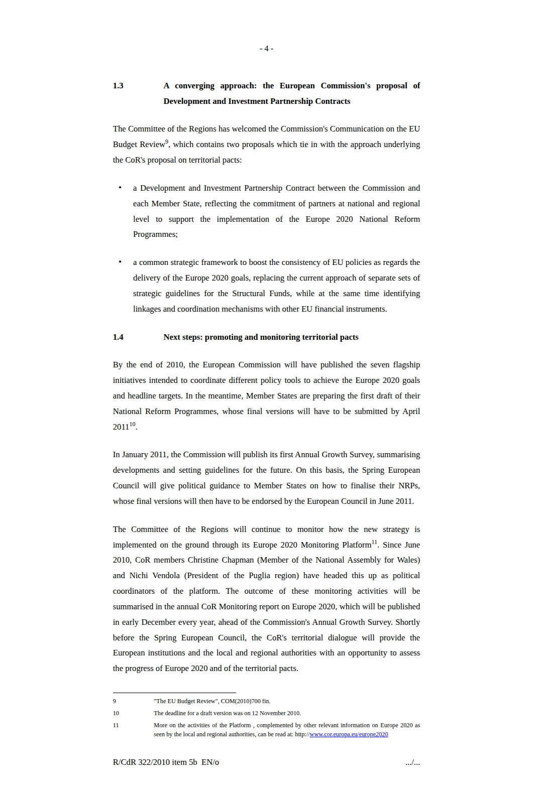- 4 -
1.3
A converging approach: the European Commission's proposal of Development and Investment Partnership Contracts
The Committee of the Regions has welcomed the Commission's Communication on the EU Budget Review9, which contains two proposals which tie in with the approach underlying the CoR's proposal on territorial pacts:
a Development and Investment Partnership Contract between the Commission and each Member State, reflecting the commitment of partners at national and regional level to support the implementation of the Europe 2020 National Reform Programmes;
a common strategic framework to boost the consistency of EU policies as regards the delivery of the Europe 2020 goals, replacing the current approach of separate sets of strategic guidelines for the Structural Funds, while at the same time identifying linkages and coordination mechanisms with other EU financial instruments.
1.4
Next steps: promoting and monitoring territorial pacts
By the end of 2010, the European Commission will have published the seven flagship initiatives intended to coordinate different policy tools to achieve the Europe 2020 goals and headline targets. In the meantime, Member States are preparing the first draft of their National Reform Programmes, whose final versions will have to be submitted by April 201110.
In January 2011, the Commission will publish its first Annual Growth Survey, summarising developments and setting guidelines for the future. On this basis, the Spring European Council will give political guidance to Member States on how to finalise their NRPs, whose final versions will then have to be endorsed by the European Council in June 2011.
The Committee of the Regions will continue to monitor how the new strategy is implemented on the ground through its Europe 2020 Monitoring Platform11. Since June 2010, CoR members Christine Chapman (Member of the National Assembly for Wales) and Nichi Vendola (President of the Puglia region) have headed this up as political coordinators of the platform. The outcome of these monitoring activities will be summarised in the annual CoR Monitoring report on Europe 2020, which will be published in early December every year, ahead of the Commission's Annual Growth Survey. Shortly before the Spring European Council, the CoR's territorial dialogue will provide the European institutions and the local and regional authorities with an opportunity to assess the progress of Europe 2020 and of the territorial pacts.
9
"The EU Budget Review", COM(2010)700 fin.
10
The deadline for a draft version was on 12 November 2010.
11
More on the activities of the Platform , complemented by other relevant information on Europe 2020 as seen by the local and regional authorities, can be read at: http://www.cor.europa.eu/europe2020
R/CdR 322/2010 item 5b EN/o
.../...